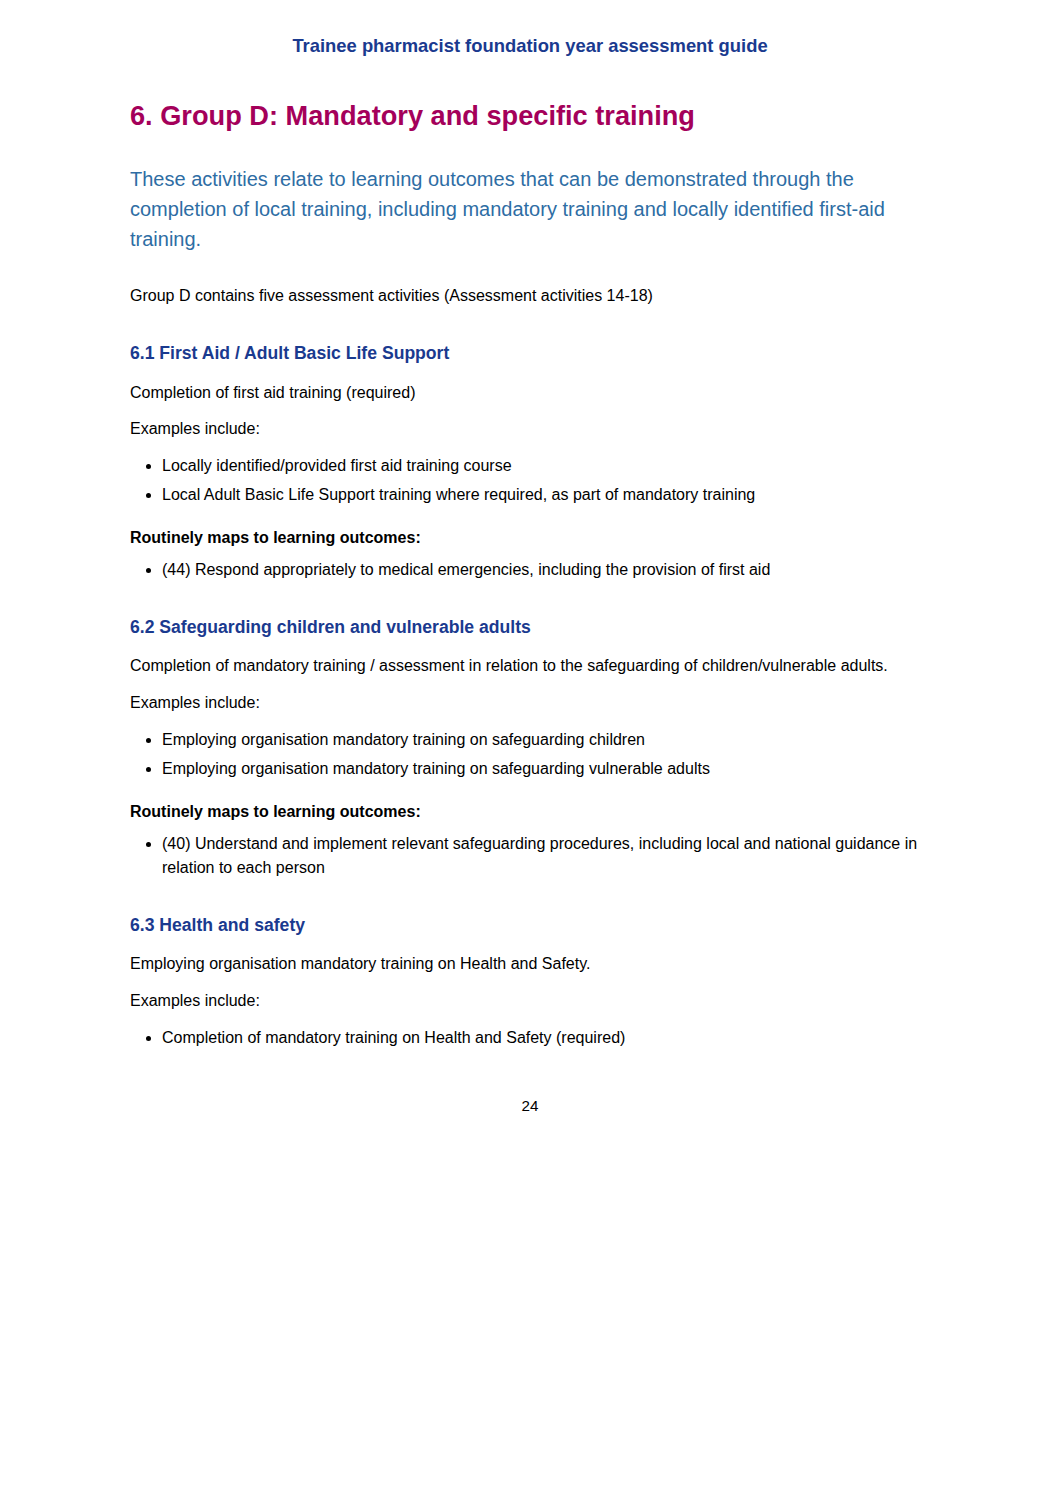Trainee pharmacist foundation year assessment guide
6. Group D: Mandatory and specific training
These activities relate to learning outcomes that can be demonstrated through the completion of local training, including mandatory training and locally identified first-aid training.
Group D contains five assessment activities (Assessment activities 14-18)
6.1 First Aid / Adult Basic Life Support
Completion of first aid training (required)
Examples include:
Locally identified/provided first aid training course
Local Adult Basic Life Support training where required, as part of mandatory training
Routinely maps to learning outcomes:
(44) Respond appropriately to medical emergencies, including the provision of first aid
6.2 Safeguarding children and vulnerable adults
Completion of mandatory training / assessment in relation to the safeguarding of children/vulnerable adults.
Examples include:
Employing organisation mandatory training on safeguarding children
Employing organisation mandatory training on safeguarding vulnerable adults
Routinely maps to learning outcomes:
(40) Understand and implement relevant safeguarding procedures, including local and national guidance in relation to each person
6.3 Health and safety
Employing organisation mandatory training on Health and Safety.
Examples include:
Completion of mandatory training on Health and Safety (required)
24